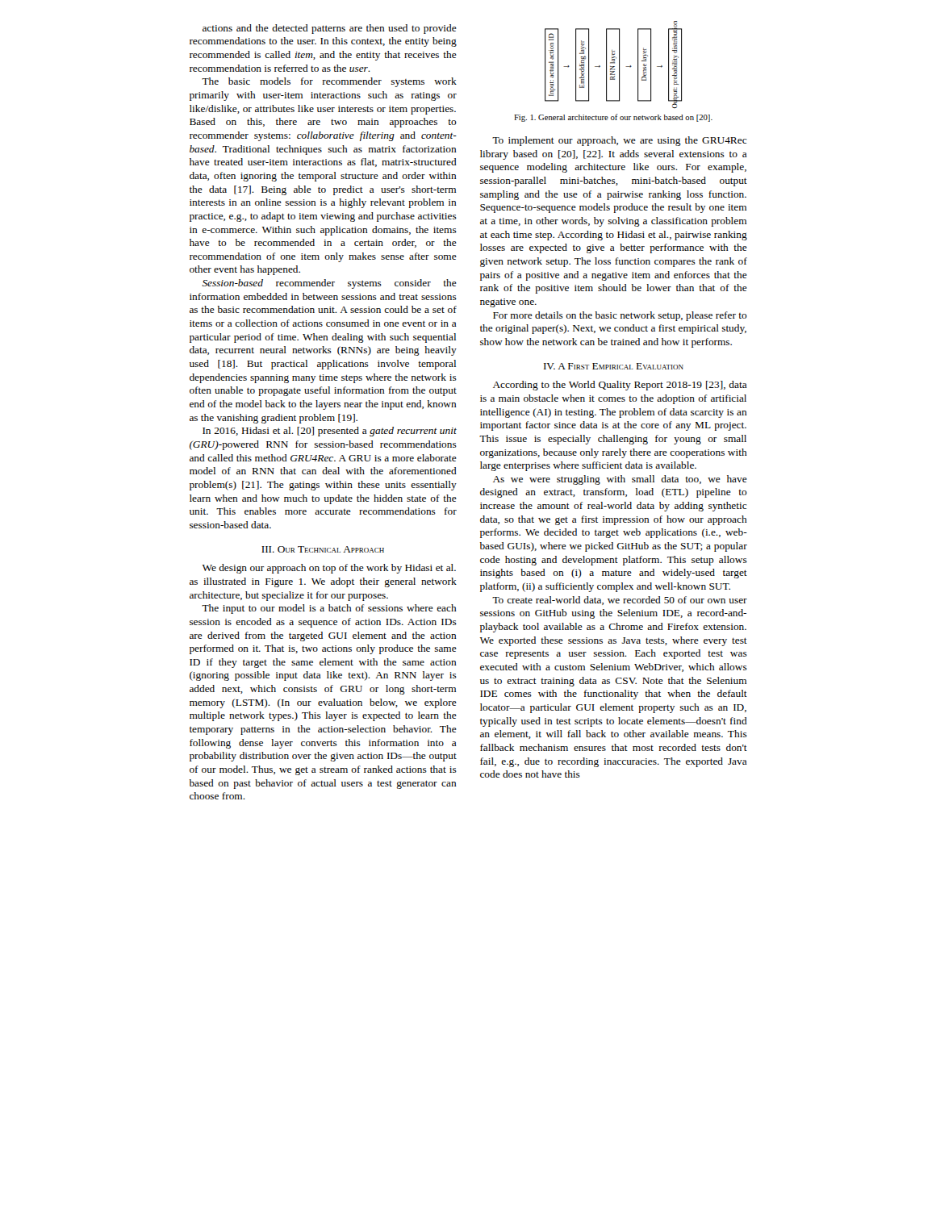actions and the detected patterns are then used to provide recommendations to the user. In this context, the entity being recommended is called item, and the entity that receives the recommendation is referred to as the user.
The basic models for recommender systems work primarily with user-item interactions such as ratings or like/dislike, or attributes like user interests or item properties. Based on this, there are two main approaches to recommender systems: collaborative filtering and content-based. Traditional techniques such as matrix factorization have treated user-item interactions as flat, matrix-structured data, often ignoring the temporal structure and order within the data [17]. Being able to predict a user's short-term interests in an online session is a highly relevant problem in practice, e.g., to adapt to item viewing and purchase activities in e-commerce. Within such application domains, the items have to be recommended in a certain order, or the recommendation of one item only makes sense after some other event has happened.
Session-based recommender systems consider the information embedded in between sessions and treat sessions as the basic recommendation unit. A session could be a set of items or a collection of actions consumed in one event or in a particular period of time. When dealing with such sequential data, recurrent neural networks (RNNs) are being heavily used [18]. But practical applications involve temporal dependencies spanning many time steps where the network is often unable to propagate useful information from the output end of the model back to the layers near the input end, known as the vanishing gradient problem [19].
In 2016, Hidasi et al. [20] presented a gated recurrent unit (GRU)-powered RNN for session-based recommendations and called this method GRU4Rec. A GRU is a more elaborate model of an RNN that can deal with the aforementioned problem(s) [21]. The gatings within these units essentially learn when and how much to update the hidden state of the unit. This enables more accurate recommendations for session-based data.
III. Our Technical Approach
We design our approach on top of the work by Hidasi et al. as illustrated in Figure 1. We adopt their general network architecture, but specialize it for our purposes.
The input to our model is a batch of sessions where each session is encoded as a sequence of action IDs. Action IDs are derived from the targeted GUI element and the action performed on it. That is, two actions only produce the same ID if they target the same element with the same action (ignoring possible input data like text). An RNN layer is added next, which consists of GRU or long short-term memory (LSTM). (In our evaluation below, we explore multiple network types.) This layer is expected to learn the temporary patterns in the action-selection behavior. The following dense layer converts this information into a probability distribution over the given action IDs—the output of our model. Thus, we get a stream of ranked actions that is based on past behavior of actual users a test generator can choose from.
Input: actual action ID
→
Embedding layer
→
RNN layer
→
Dense layer
→
Output: probability distribution
Fig. 1. General architecture of our network based on [20].
To implement our approach, we are using the GRU4Rec library based on [20], [22]. It adds several extensions to a sequence modeling architecture like ours. For example, session-parallel mini-batches, mini-batch-based output sampling and the use of a pairwise ranking loss function. Sequence-to-sequence models produce the result by one item at a time, in other words, by solving a classification problem at each time step. According to Hidasi et al., pairwise ranking losses are expected to give a better performance with the given network setup. The loss function compares the rank of pairs of a positive and a negative item and enforces that the rank of the positive item should be lower than that of the negative one.
For more details on the basic network setup, please refer to the original paper(s). Next, we conduct a first empirical study, show how the network can be trained and how it performs.
IV. A First Empirical Evaluation
According to the World Quality Report 2018-19 [23], data is a main obstacle when it comes to the adoption of artificial intelligence (AI) in testing. The problem of data scarcity is an important factor since data is at the core of any ML project. This issue is especially challenging for young or small organizations, because only rarely there are cooperations with large enterprises where sufficient data is available.
As we were struggling with small data too, we have designed an extract, transform, load (ETL) pipeline to increase the amount of real-world data by adding synthetic data, so that we get a first impression of how our approach performs. We decided to target web applications (i.e., web-based GUIs), where we picked GitHub as the SUT; a popular code hosting and development platform. This setup allows insights based on (i) a mature and widely-used target platform, (ii) a sufficiently complex and well-known SUT.
To create real-world data, we recorded 50 of our own user sessions on GitHub using the Selenium IDE, a record-and-playback tool available as a Chrome and Firefox extension. We exported these sessions as Java tests, where every test case represents a user session. Each exported test was executed with a custom Selenium WebDriver, which allows us to extract training data as CSV. Note that the Selenium IDE comes with the functionality that when the default locator—a particular GUI element property such as an ID, typically used in test scripts to locate elements—doesn't find an element, it will fall back to other available means. This fallback mechanism ensures that most recorded tests don't fail, e.g., due to recording inaccuracies. The exported Java code does not have this